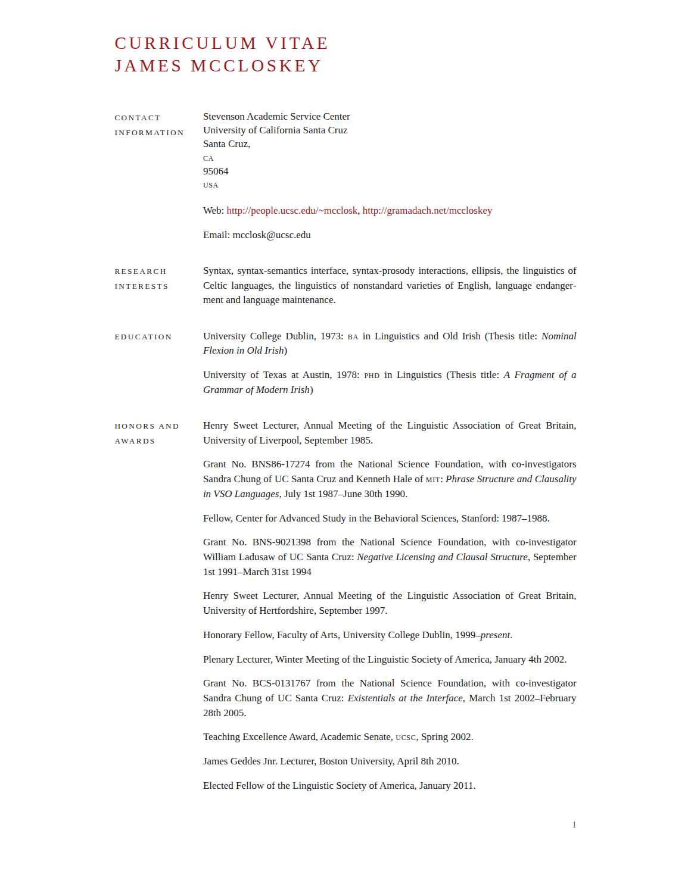Curriculum Vitae James McCloskey
Contact Information
Stevenson Academic Service Center University of California Santa Cruz Santa Cruz, ca 95064 usa
Web: http://people.ucsc.edu/~mcclosk, http://gramadach.net/mccloskey
Email: mcclosk@ucsc.edu
Research Interests
Syntax, syntax-semantics interface, syntax-prosody interactions, ellipsis, the linguistics of Celtic languages, the linguistics of nonstandard varieties of English, language endangerment and language maintenance.
Education
University College Dublin, 1973: ba in Linguistics and Old Irish (Thesis title: Nominal Flexion in Old Irish)
University of Texas at Austin, 1978: phd in Linguistics (Thesis title: A Fragment of a Grammar of Modern Irish)
Honors and Awards
Henry Sweet Lecturer, Annual Meeting of the Linguistic Association of Great Britain, University of Liverpool, September 1985.
Grant No. BNS86-17274 from the National Science Foundation, with co-investigators Sandra Chung of UC Santa Cruz and Kenneth Hale of mit: Phrase Structure and Clausality in VSO Languages, July 1st 1987–June 30th 1990.
Fellow, Center for Advanced Study in the Behavioral Sciences, Stanford: 1987–1988.
Grant No. BNS-9021398 from the National Science Foundation, with co-investigator William Ladusaw of UC Santa Cruz: Negative Licensing and Clausal Structure, September 1st 1991–March 31st 1994
Henry Sweet Lecturer, Annual Meeting of the Linguistic Association of Great Britain, University of Hertfordshire, September 1997.
Honorary Fellow, Faculty of Arts, University College Dublin, 1999–present.
Plenary Lecturer, Winter Meeting of the Linguistic Society of America, January 4th 2002.
Grant No. BCS-0131767 from the National Science Foundation, with co-investigator Sandra Chung of UC Santa Cruz: Existentials at the Interface, March 1st 2002–February 28th 2005.
Teaching Excellence Award, Academic Senate, ucsc, Spring 2002.
James Geddes Jnr. Lecturer, Boston University, April 8th 2010.
Elected Fellow of the Linguistic Society of America, January 2011.
1